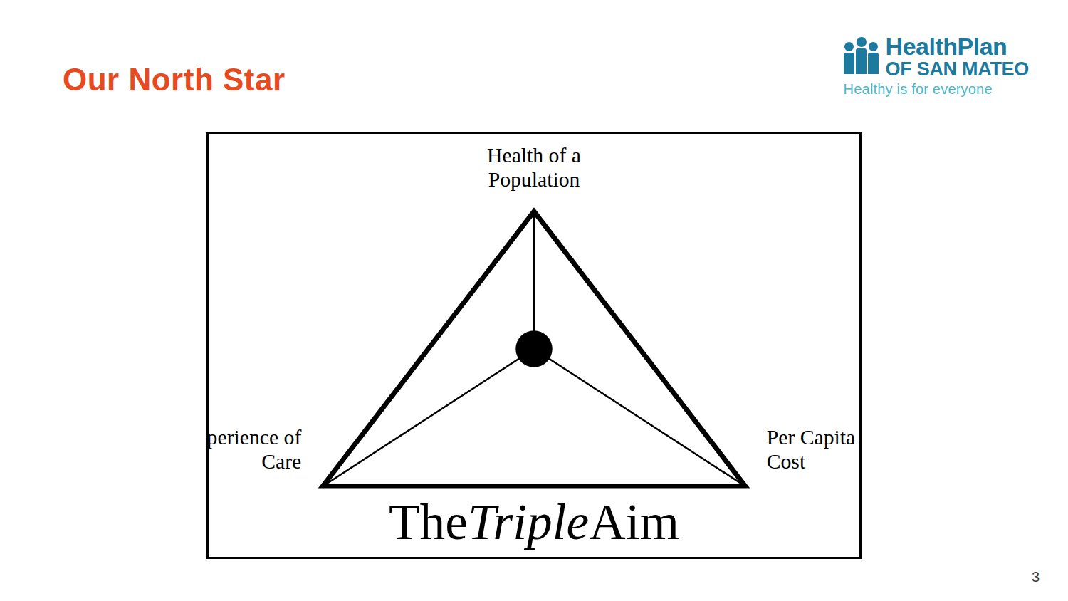Our North Star
HealthPlan
OF SAN MATEO
Healthy is for everyone
Health of a Population Experience of Care Per Capita Cost TheTripleAim
3